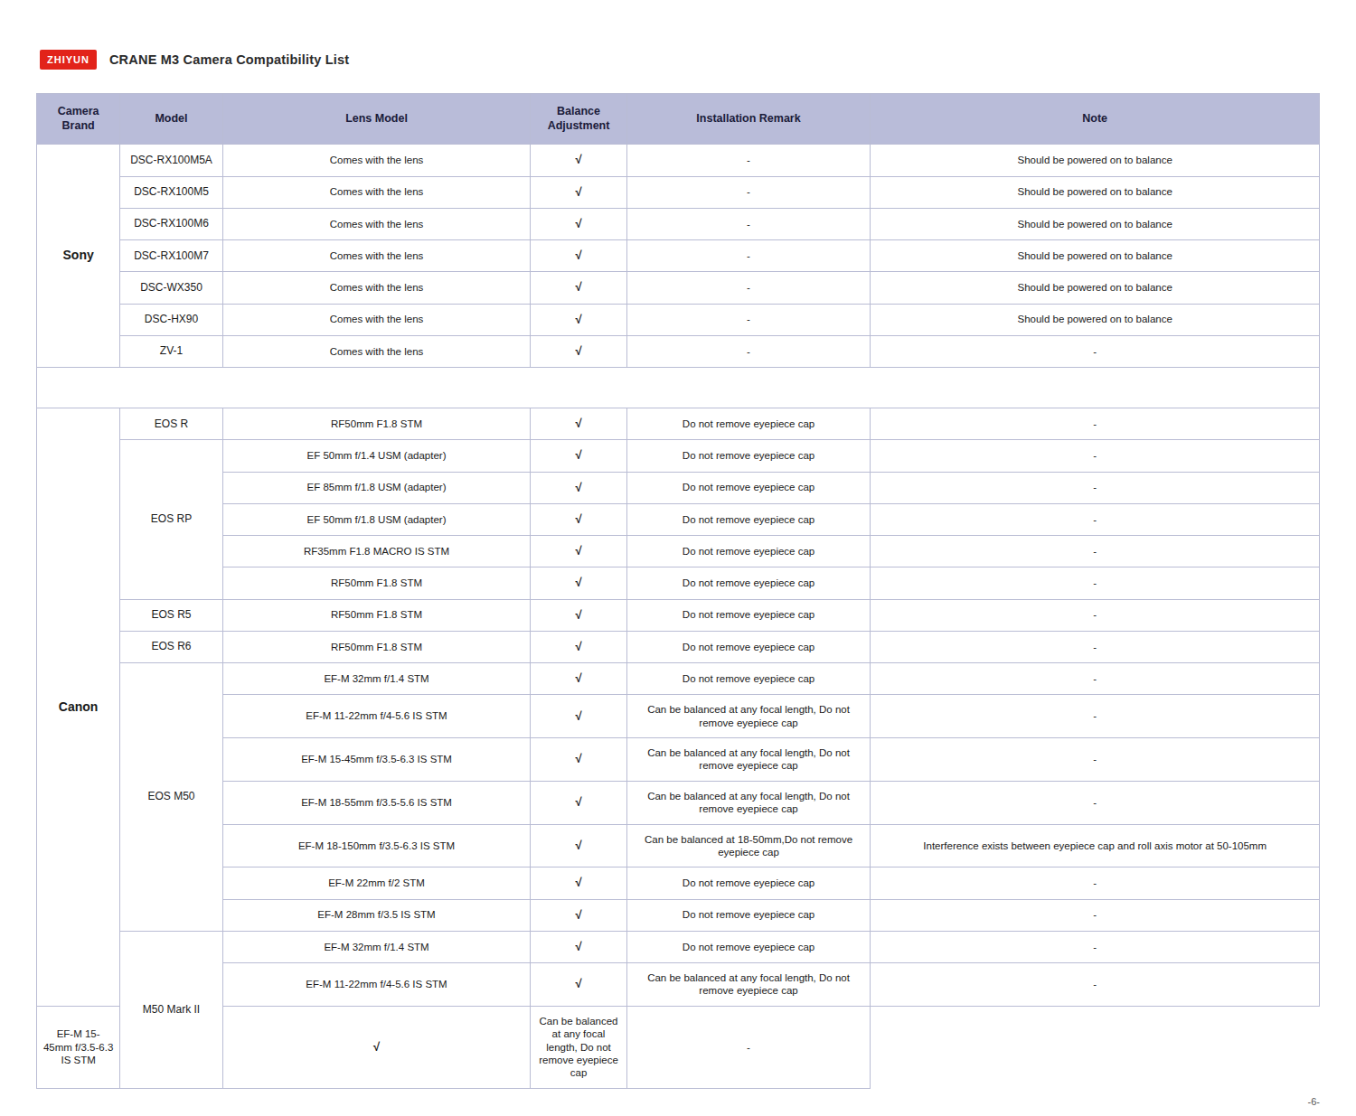ZHIYUN CRANE M3 Camera Compatibility List
| Camera Brand | Model | Lens Model | Balance Adjustment | Installation Remark | Note |
| --- | --- | --- | --- | --- | --- |
| Sony | DSC-RX100M5A | Comes with the lens | √ | - | Should be powered on to balance |
| DSC-RX100M5 | Comes with the lens | √ | - | Should be powered on to balance |
| DSC-RX100M6 | Comes with the lens | √ | - | Should be powered on to balance |
| DSC-RX100M7 | Comes with the lens | √ | - | Should be powered on to balance |
| DSC-WX350 | Comes with the lens | √ | - | Should be powered on to balance |
| DSC-HX90 | Comes with the lens | √ | - | Should be powered on to balance |
| ZV-1 | Comes with the lens | √ | - | - |
| Canon | EOS R | RF50mm F1.8 STM | √ | Do not remove eyepiece cap | - |
| EOS RP | EF 50mm f/1.4 USM (adapter) | √ | Do not remove eyepiece cap | - |
| EF 85mm f/1.8 USM (adapter) | √ | Do not remove eyepiece cap | - |
| EF 50mm f/1.8 USM (adapter) | √ | Do not remove eyepiece cap | - |
| RF35mm F1.8 MACRO IS STM | √ | Do not remove eyepiece cap | - |
| RF50mm F1.8 STM | √ | Do not remove eyepiece cap | - |
| EOS R5 | RF50mm F1.8 STM | √ | Do not remove eyepiece cap | - |
| EOS R6 | RF50mm F1.8 STM | √ | Do not remove eyepiece cap | - |
| EOS M50 | EF-M 32mm f/1.4 STM | √ | Do not remove eyepiece cap | - |
| EF-M 11-22mm f/4-5.6 IS STM | √ | Can be balanced at any focal length, Do not remove eyepiece cap | - |
| EF-M 15-45mm f/3.5-6.3 IS STM | √ | Can be balanced at any focal length, Do not remove eyepiece cap | - |
| EF-M 18-55mm f/3.5-5.6 IS STM | √ | Can be balanced at any focal length, Do not remove eyepiece cap | - |
| EF-M 18-150mm f/3.5-6.3 IS STM | √ | Can be balanced at 18-50mm,Do not remove eyepiece cap | Interference exists between eyepiece cap and roll axis motor at 50-105mm |
| EF-M 22mm f/2 STM | √ | Do not remove eyepiece cap | - |
| EF-M 28mm f/3.5 IS STM | √ | Do not remove eyepiece cap | - |
| M50 Mark II | EF-M 32mm f/1.4 STM | √ | Do not remove eyepiece cap | - |
| EF-M 11-22mm f/4-5.6 IS STM | √ | Can be balanced at any focal length, Do not remove eyepiece cap | - |
| EF-M 15-45mm f/3.5-6.3 IS STM | √ | Can be balanced at any focal length, Do not remove eyepiece cap | - |
-6-